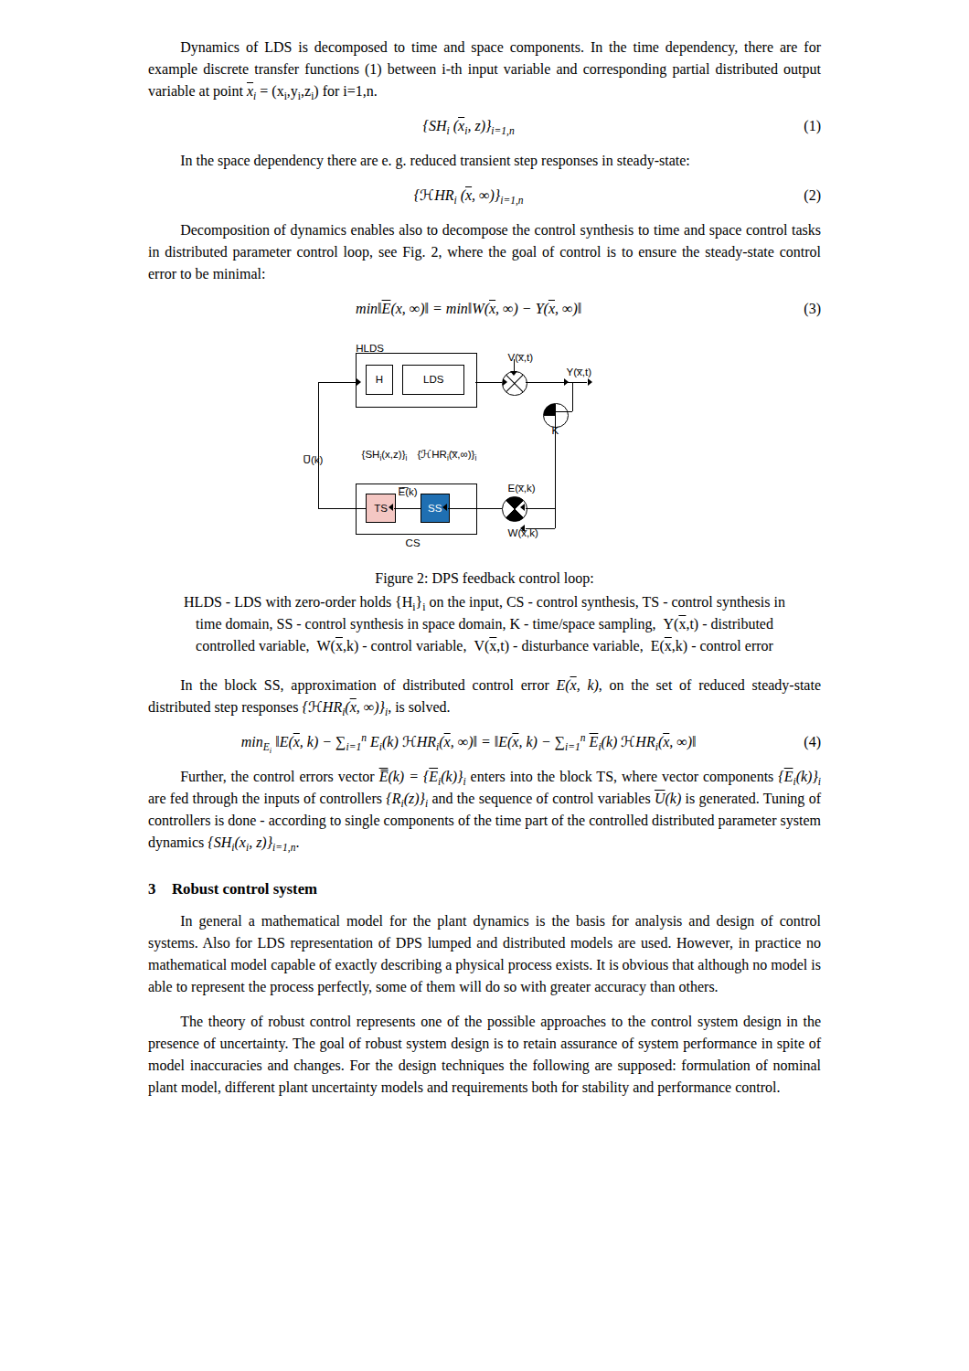Dynamics of LDS is decomposed to time and space components. In the time dependency, there are for example discrete transfer functions (1) between i-th input variable and corresponding partial distributed output variable at point xi = (xi,yi,zi) for i=1,n.
{SHi (xi, z)}i=1,n
(1)
In the space dependency there are e. g. reduced transient step responses in steady-state:
{ℋHRi (x, ∞)}i=1,n
(2)
Decomposition of dynamics enables also to decompose the control synthesis to time and space control tasks in distributed parameter control loop, see Fig. 2, where the goal of control is to ensure the steady-state control error to be minimal:
min‖E(x, ∞)‖ = min‖W(x, ∞) − Y(x, ∞)‖
(3)
HLDS
H
LDS
CS
TS
SS
{SHi(x,z)}i
{ℋHRi(x̅,∞)}i
U̅(k)
E̅̅(k)
E(x̅,k)
W(x̅,k)
V(x̅,t)
Y(x̅,t)
K
Figure 2: DPS feedback control loop:
HLDS - LDS with zero-order holds {Hi}i on the input, CS - control synthesis, TS - control synthesis in time domain, SS - control synthesis in space domain, K - time/space sampling, Y(x,t) - distributed controlled variable, W(x,k) - control variable, V(x,t) - disturbance variable, E(x,k) - control error
In the block SS, approximation of distributed control error E(x, k), on the set of reduced steady-state distributed step responses {ℋHRi(x, ∞)}i, is solved.
minEi ‖E(x, k) − ∑i=1n Ei(k) ℋHRi(x, ∞)‖ = ‖E(x, k) − ∑i=1n Ei(k) ℋHRi(x, ∞)‖
(4)
Further, the control errors vector E̅(k) = {Ei(k)}i enters into the block TS, where vector components {Ei(k)}i are fed through the inputs of controllers {Ri(z)}i and the sequence of control variables U(k) is generated. Tuning of controllers is done - according to single components of the time part of the controlled distributed parameter system dynamics {SHi(xi, z)}i=1,n.
3 Robust control system
In general a mathematical model for the plant dynamics is the basis for analysis and design of control systems. Also for LDS representation of DPS lumped and distributed models are used. However, in practice no mathematical model capable of exactly describing a physical process exists. It is obvious that although no model is able to represent the process perfectly, some of them will do so with greater accuracy than others.
The theory of robust control represents one of the possible approaches to the control system design in the presence of uncertainty. The goal of robust system design is to retain assurance of system performance in spite of model inaccuracies and changes. For the design techniques the following are supposed: formulation of nominal plant model, different plant uncertainty models and requirements both for stability and performance control.